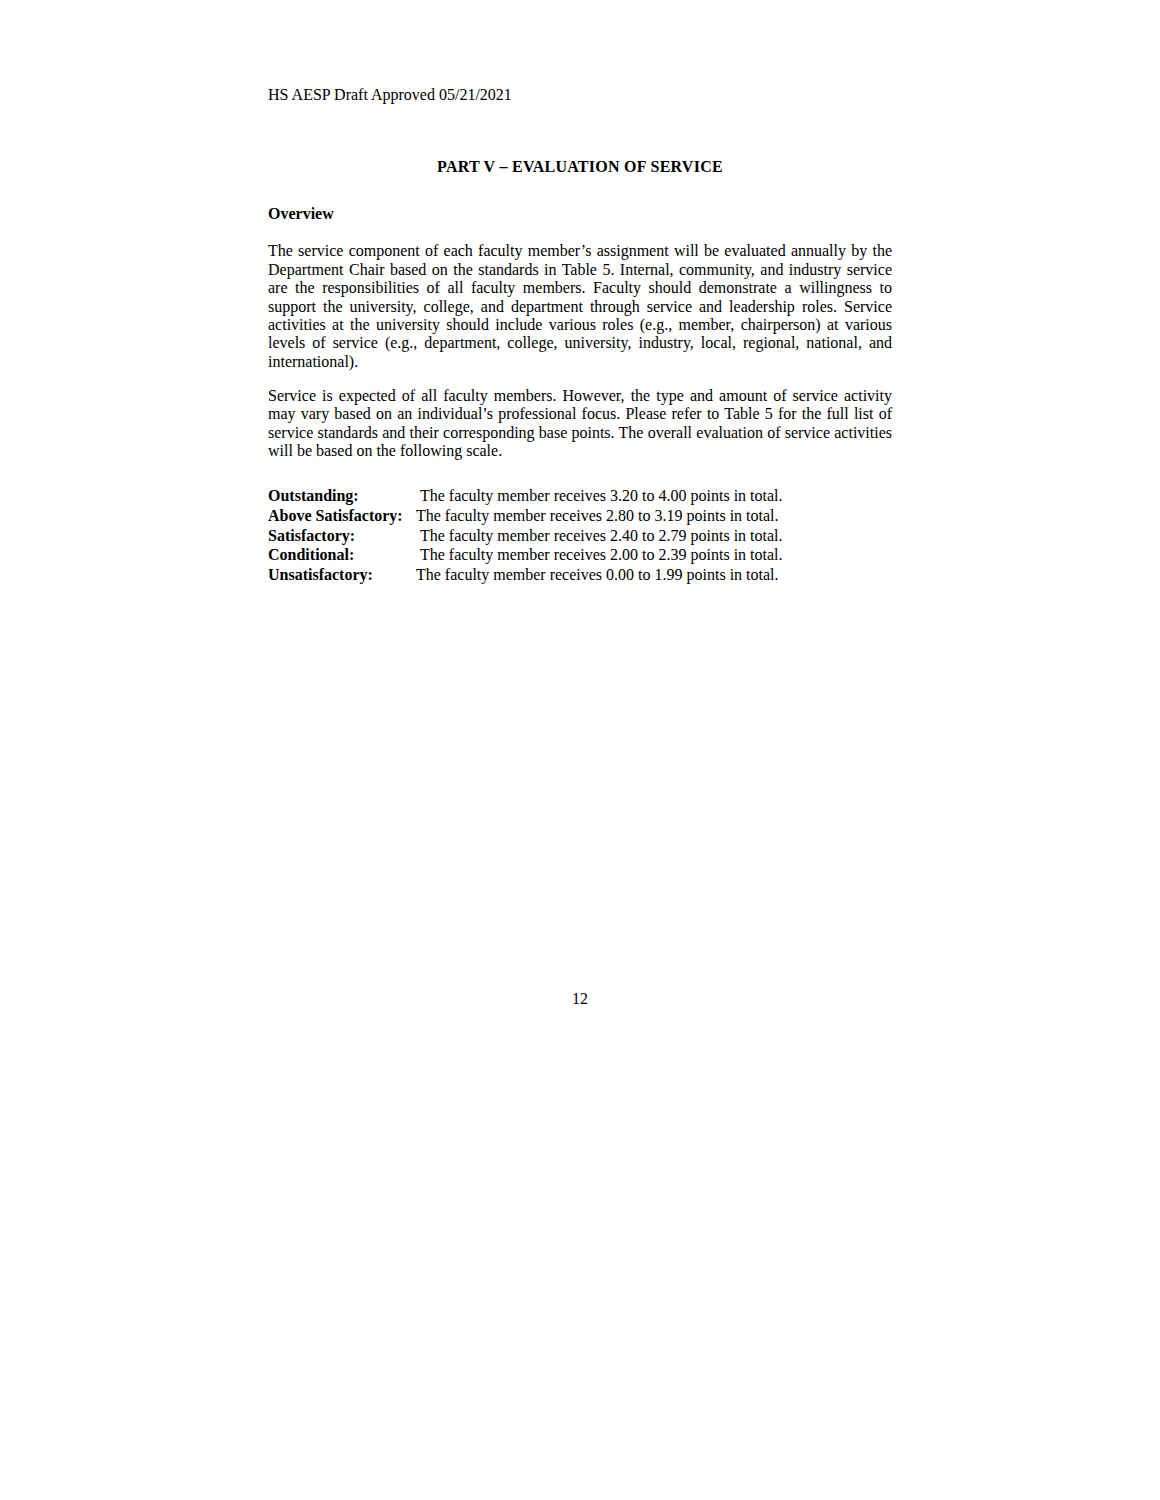HS AESP Draft Approved 05/21/2021
PART V – EVALUATION OF SERVICE
Overview
The service component of each faculty member’s assignment will be evaluated annually by the Department Chair based on the standards in Table 5. Internal, community, and industry service are the responsibilities of all faculty members. Faculty should demonstrate a willingness to support the university, college, and department through service and leadership roles. Service activities at the university should include various roles (e.g., member, chairperson) at various levels of service (e.g., department, college, university, industry, local, regional, national, and international).
Service is expected of all faculty members. However, the type and amount of service activity may vary based on an individual’s professional focus. Please refer to Table 5 for the full list of service standards and their corresponding base points. The overall evaluation of service activities will be based on the following scale.
| Outstanding: | The faculty member receives 3.20 to 4.00 points in total. |
| Above Satisfactory: | The faculty member receives 2.80 to 3.19 points in total. |
| Satisfactory: | The faculty member receives 2.40 to 2.79 points in total. |
| Conditional: | The faculty member receives 2.00 to 2.39 points in total. |
| Unsatisfactory: | The faculty member receives 0.00 to 1.99 points in total. |
12